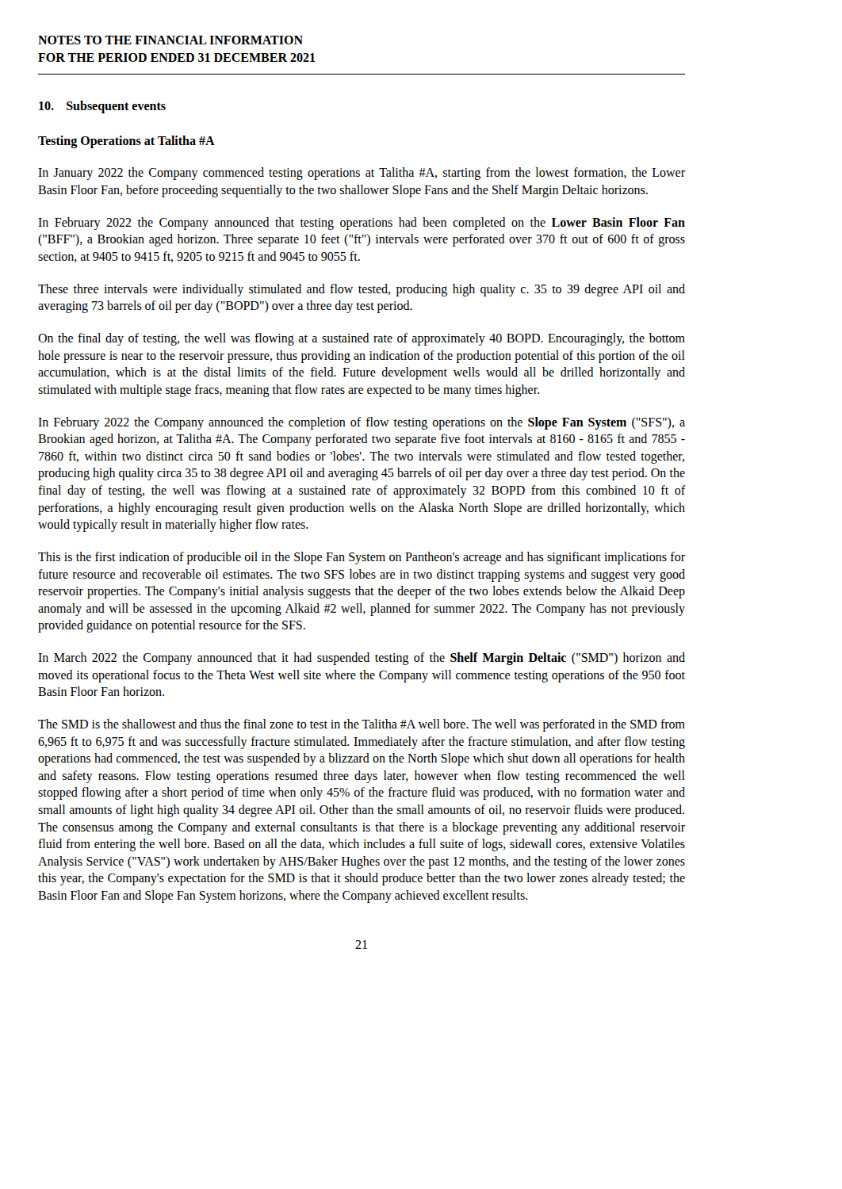NOTES TO THE FINANCIAL INFORMATION
FOR THE PERIOD ENDED 31 DECEMBER 2021
10. Subsequent events
Testing Operations at Talitha #A
In January 2022 the Company commenced testing operations at Talitha #A, starting from the lowest formation, the Lower Basin Floor Fan, before proceeding sequentially to the two shallower Slope Fans and the Shelf Margin Deltaic horizons.
In February 2022 the Company announced that testing operations had been completed on the Lower Basin Floor Fan ("BFF"), a Brookian aged horizon. Three separate 10 feet ("ft") intervals were perforated over 370 ft out of 600 ft of gross section, at 9405 to 9415 ft, 9205 to 9215 ft and 9045 to 9055 ft.
These three intervals were individually stimulated and flow tested, producing high quality c. 35 to 39 degree API oil and averaging 73 barrels of oil per day ("BOPD") over a three day test period.
On the final day of testing, the well was flowing at a sustained rate of approximately 40 BOPD. Encouragingly, the bottom hole pressure is near to the reservoir pressure, thus providing an indication of the production potential of this portion of the oil accumulation, which is at the distal limits of the field. Future development wells would all be drilled horizontally and stimulated with multiple stage fracs, meaning that flow rates are expected to be many times higher.
In February 2022 the Company announced the completion of flow testing operations on the Slope Fan System ("SFS"), a Brookian aged horizon, at Talitha #A. The Company perforated two separate five foot intervals at 8160 - 8165 ft and 7855 - 7860 ft, within two distinct circa 50 ft sand bodies or 'lobes'. The two intervals were stimulated and flow tested together, producing high quality circa 35 to 38 degree API oil and averaging 45 barrels of oil per day over a three day test period. On the final day of testing, the well was flowing at a sustained rate of approximately 32 BOPD from this combined 10 ft of perforations, a highly encouraging result given production wells on the Alaska North Slope are drilled horizontally, which would typically result in materially higher flow rates.
This is the first indication of producible oil in the Slope Fan System on Pantheon's acreage and has significant implications for future resource and recoverable oil estimates. The two SFS lobes are in two distinct trapping systems and suggest very good reservoir properties. The Company's initial analysis suggests that the deeper of the two lobes extends below the Alkaid Deep anomaly and will be assessed in the upcoming Alkaid #2 well, planned for summer 2022. The Company has not previously provided guidance on potential resource for the SFS.
In March 2022 the Company announced that it had suspended testing of the Shelf Margin Deltaic ("SMD") horizon and moved its operational focus to the Theta West well site where the Company will commence testing operations of the 950 foot Basin Floor Fan horizon.
The SMD is the shallowest and thus the final zone to test in the Talitha #A well bore. The well was perforated in the SMD from 6,965 ft to 6,975 ft and was successfully fracture stimulated. Immediately after the fracture stimulation, and after flow testing operations had commenced, the test was suspended by a blizzard on the North Slope which shut down all operations for health and safety reasons. Flow testing operations resumed three days later, however when flow testing recommenced the well stopped flowing after a short period of time when only 45% of the fracture fluid was produced, with no formation water and small amounts of light high quality 34 degree API oil. Other than the small amounts of oil, no reservoir fluids were produced. The consensus among the Company and external consultants is that there is a blockage preventing any additional reservoir fluid from entering the well bore. Based on all the data, which includes a full suite of logs, sidewall cores, extensive Volatiles Analysis Service ("VAS") work undertaken by AHS/Baker Hughes over the past 12 months, and the testing of the lower zones this year, the Company's expectation for the SMD is that it should produce better than the two lower zones already tested; the Basin Floor Fan and Slope Fan System horizons, where the Company achieved excellent results.
21